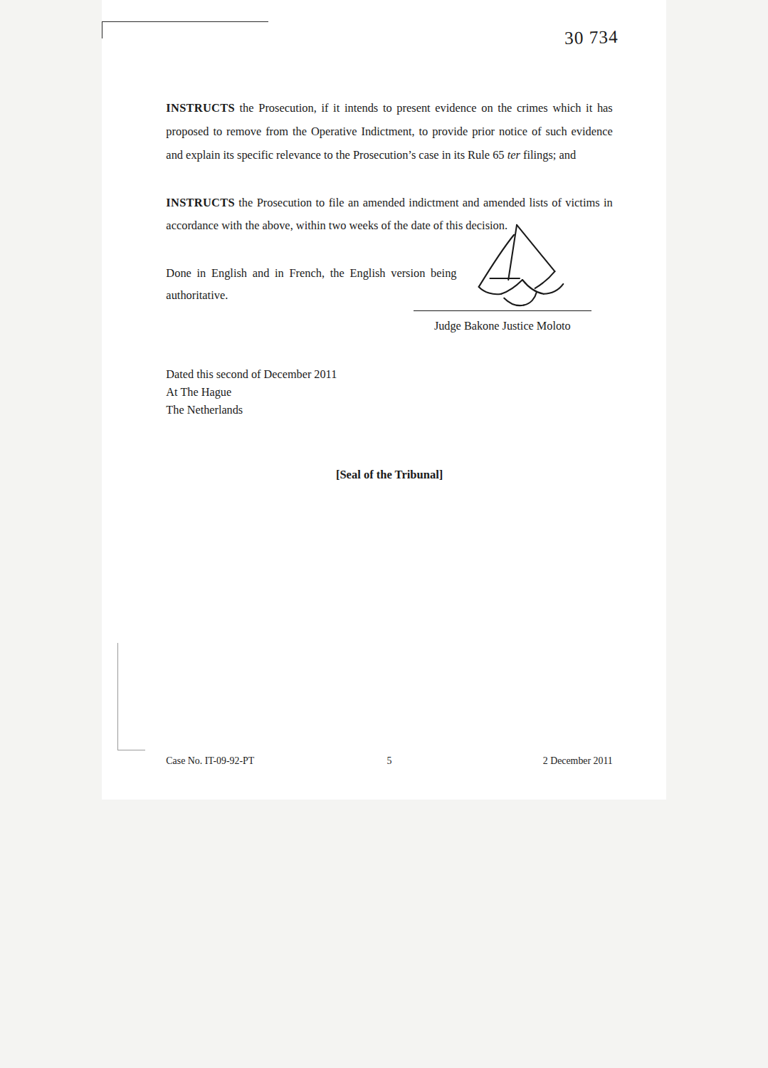30 734
INSTRUCTS the Prosecution, if it intends to present evidence on the crimes which it has proposed to remove from the Operative Indictment, to provide prior notice of such evidence and explain its specific relevance to the Prosecution’s case in its Rule 65 ter filings; and
INSTRUCTS the Prosecution to file an amended indictment and amended lists of victims in accordance with the above, within two weeks of the date of this decision.
Done in English and in French, the English version being authoritative.
Judge Bakone Justice Moloto
Dated this second of December 2011
At The Hague
The Netherlands
[Seal of the Tribunal]
Case No. IT-09-92-PT 5 2 December 2011